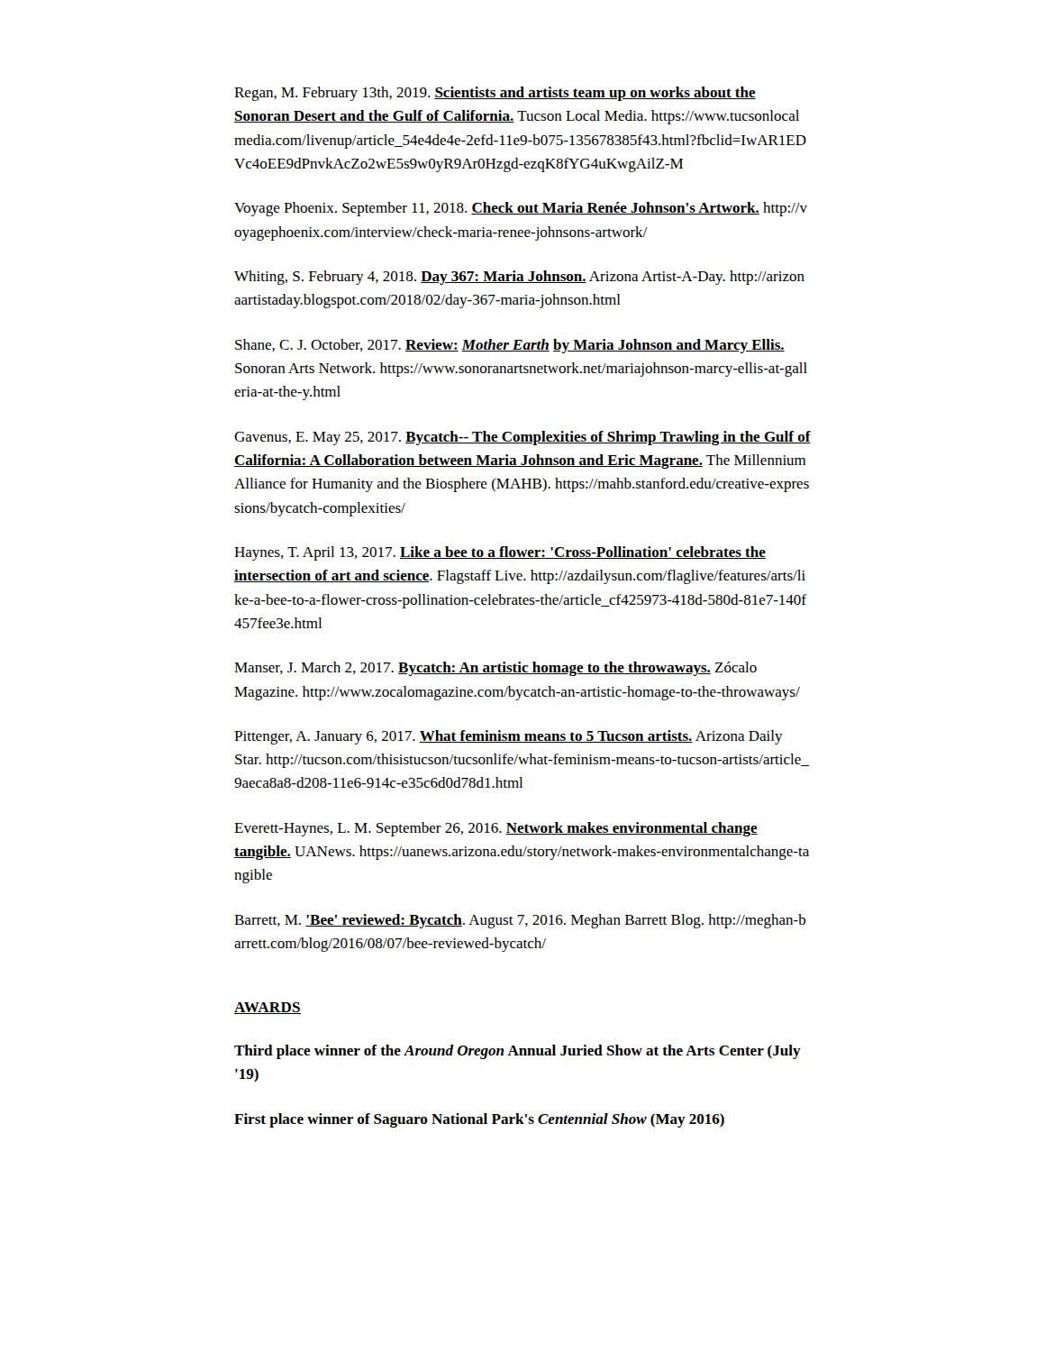Regan, M. February 13th, 2019. Scientists and artists team up on works about the Sonoran Desert and the Gulf of California. Tucson Local Media. https://www.tucsonlocalmedia.com/livenup/article_54e4de4e-2efd-11e9-b075-135678385f43.html?fbclid=IwAR1EDVc4oEE9dPnvkAcZo2wE5s9w0yR9Ar0Hzgd-ezqK8fYG4uKwgAilZ-M
Voyage Phoenix. September 11, 2018. Check out Maria Renée Johnson's Artwork. http://voyagephoenix.com/interview/check-maria-renee-johnsons-artwork/
Whiting, S. February 4, 2018. Day 367: Maria Johnson. Arizona Artist-A-Day. http://arizonaartistaday.blogspot.com/2018/02/day-367-maria-johnson.html
Shane, C. J. October, 2017. Review: Mother Earth by Maria Johnson and Marcy Ellis. Sonoran Arts Network. https://www.sonoranartsnetwork.net/mariajohnson-marcy-ellis-at-galleria-at-the-y.html
Gavenus, E. May 25, 2017. Bycatch-- The Complexities of Shrimp Trawling in the Gulf of California: A Collaboration between Maria Johnson and Eric Magrane. The Millennium Alliance for Humanity and the Biosphere (MAHB). https://mahb.stanford.edu/creative-expressions/bycatch-complexities/
Haynes, T. April 13, 2017. Like a bee to a flower: 'Cross-Pollination' celebrates the intersection of art and science. Flagstaff Live. http://azdailysun.com/flaglive/features/arts/like-a-bee-to-a-flower-cross-pollination-celebrates-the/article_cf425973-418d-580d-81e7-140f457fee3e.html
Manser, J. March 2, 2017. Bycatch: An artistic homage to the throwaways. Zócalo Magazine. http://www.zocalomagazine.com/bycatch-an-artistic-homage-to-the-throwaways/
Pittenger, A. January 6, 2017. What feminism means to 5 Tucson artists. Arizona Daily Star. http://tucson.com/thisistucson/tucsonlife/what-feminism-means-to-tucson-artists/article_9aeca8a8-d208-11e6-914c-e35c6d0d78d1.html
Everett-Haynes, L. M. September 26, 2016. Network makes environmental change tangible. UANews. https://uanews.arizona.edu/story/network-makes-environmentalchange-tangible
Barrett, M. 'Bee' reviewed: Bycatch. August 7, 2016. Meghan Barrett Blog. http://meghan-barrett.com/blog/2016/08/07/bee-reviewed-bycatch/
AWARDS
Third place winner of the Around Oregon Annual Juried Show at the Arts Center (July '19)
First place winner of Saguaro National Park's Centennial Show (May 2016)